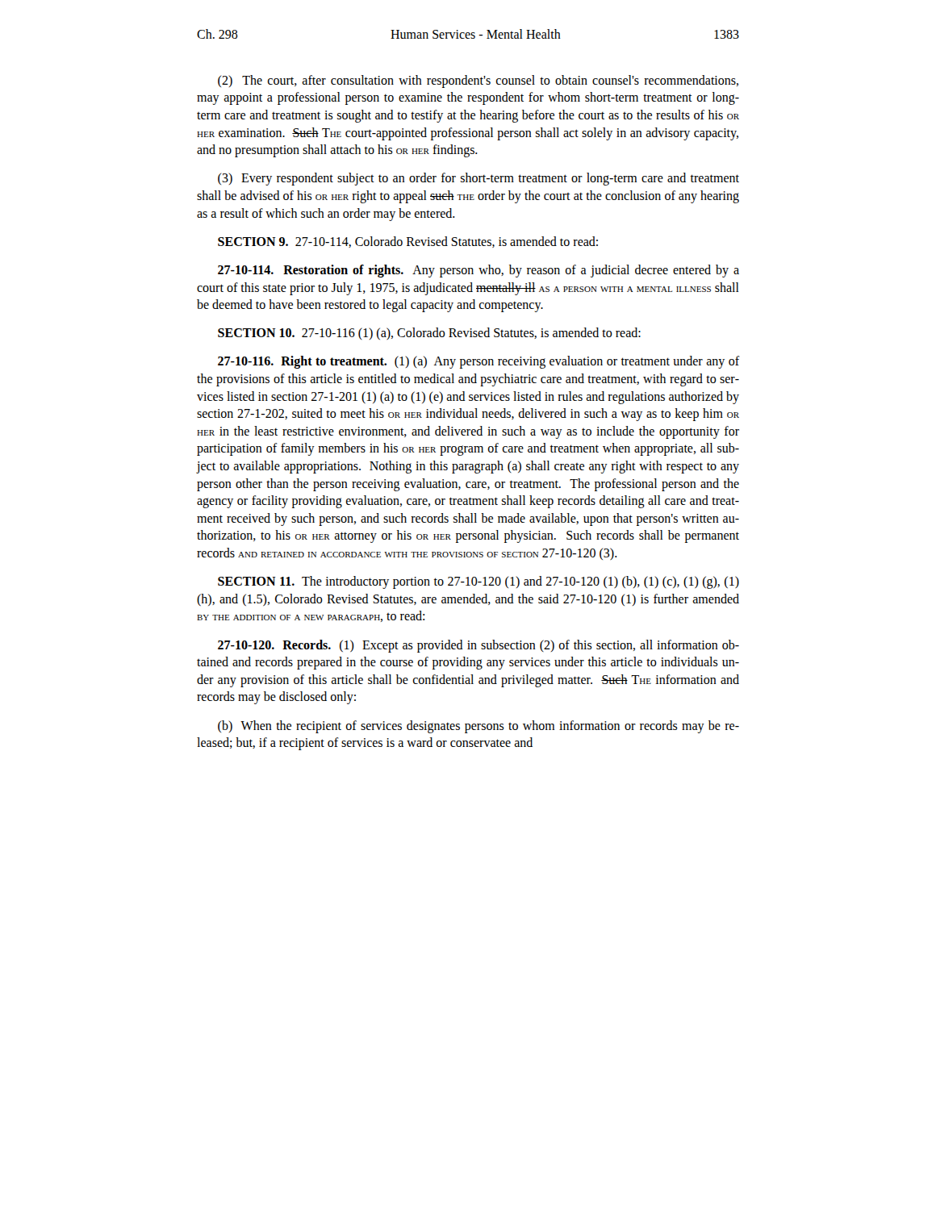Ch. 298 Human Services - Mental Health 1383
(2) The court, after consultation with respondent's counsel to obtain counsel's recommendations, may appoint a professional person to examine the respondent for whom short-term treatment or long-term care and treatment is sought and to testify at the hearing before the court as to the results of his or her examination. Such The court-appointed professional person shall act solely in an advisory capacity, and no presumption shall attach to his or her findings.
(3) Every respondent subject to an order for short-term treatment or long-term care and treatment shall be advised of his or her right to appeal such the order by the court at the conclusion of any hearing as a result of which such an order may be entered.
SECTION 9. 27-10-114, Colorado Revised Statutes, is amended to read:
27-10-114. Restoration of rights. Any person who, by reason of a judicial decree entered by a court of this state prior to July 1, 1975, is adjudicated mentally ill as a person with a mental illness shall be deemed to have been restored to legal capacity and competency.
SECTION 10. 27-10-116 (1) (a), Colorado Revised Statutes, is amended to read:
27-10-116. Right to treatment. (1) (a) Any person receiving evaluation or treatment under any of the provisions of this article is entitled to medical and psychiatric care and treatment, with regard to services listed in section 27-1-201 (1) (a) to (1) (e) and services listed in rules and regulations authorized by section 27-1-202, suited to meet his or her individual needs, delivered in such a way as to keep him or her in the least restrictive environment, and delivered in such a way as to include the opportunity for participation of family members in his or her program of care and treatment when appropriate, all subject to available appropriations. Nothing in this paragraph (a) shall create any right with respect to any person other than the person receiving evaluation, care, or treatment. The professional person and the agency or facility providing evaluation, care, or treatment shall keep records detailing all care and treatment received by such person, and such records shall be made available, upon that person's written authorization, to his or her attorney or his or her personal physician. Such records shall be permanent records and retained in accordance with the provisions of section 27-10-120 (3).
SECTION 11. The introductory portion to 27-10-120 (1) and 27-10-120 (1) (b), (1) (c), (1) (g), (1) (h), and (1.5), Colorado Revised Statutes, are amended, and the said 27-10-120 (1) is further amended by the addition of a new paragraph, to read:
27-10-120. Records. (1) Except as provided in subsection (2) of this section, all information obtained and records prepared in the course of providing any services under this article to individuals under any provision of this article shall be confidential and privileged matter. Such The information and records may be disclosed only:
(b) When the recipient of services designates persons to whom information or records may be released; but, if a recipient of services is a ward or conservatee and